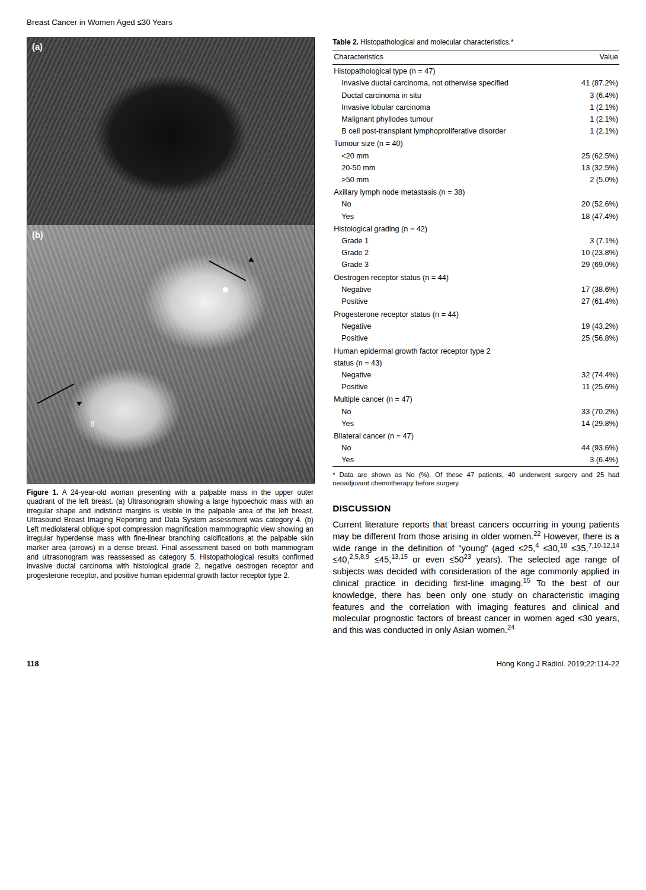Breast Cancer in Women Aged ≤30 Years
(a) (b) 8
Figure 1. A 24-year-old woman presenting with a palpable mass in the upper outer quadrant of the left breast. (a) Ultrasonogram showing a large hypoechoic mass with an irregular shape and indistinct margins is visible in the palpable area of the left breast. Ultrasound Breast Imaging Reporting and Data System assessment was category 4. (b) Left mediolateral oblique spot compression magnification mammographic view showing an irregular hyperdense mass with fine-linear branching calcifications at the palpable skin marker area (arrows) in a dense breast. Final assessment based on both mammogram and ultrasonogram was reassessed as category 5. Histopathological results confirmed invasive ductal carcinoma with histological grade 2, negative oestrogen receptor and progesterone receptor, and positive human epidermal growth factor receptor type 2.
Table 2. Histopathological and molecular characteristics.*
| Characteristics | Value |
| --- | --- |
| Histopathological type (n = 47) |
| Invasive ductal carcinoma, not otherwise specified | 41 (87.2%) |
| Ductal carcinoma in situ | 3 (6.4%) |
| Invasive lobular carcinoma | 1 (2.1%) |
| Malignant phyllodes tumour | 1 (2.1%) |
| B cell post-transplant lymphoproliferative disorder | 1 (2.1%) |
| Tumour size (n = 40) |
| <20 mm | 25 (62.5%) |
| 20-50 mm | 13 (32.5%) |
| >50 mm | 2 (5.0%) |
| Axillary lymph node metastasis (n = 38) |
| No | 20 (52.6%) |
| Yes | 18 (47.4%) |
| Histological grading (n = 42) |
| Grade 1 | 3 (7.1%) |
| Grade 2 | 10 (23.8%) |
| Grade 3 | 29 (69.0%) |
| Oestrogen receptor status (n = 44) |
| Negative | 17 (38.6%) |
| Positive | 27 (61.4%) |
| Progesterone receptor status (n = 44) |
| Negative | 19 (43.2%) |
| Positive | 25 (56.8%) |
| Human epidermal growth factor receptor type 2 |
| status (n = 43) | |
| Negative | 32 (74.4%) |
| Positive | 11 (25.6%) |
| Multiple cancer (n = 47) |
| No | 33 (70.2%) |
| Yes | 14 (29.8%) |
| Bilateral cancer (n = 47) |
| No | 44 (93.6%) |
| Yes | 3 (6.4%) |
* Data are shown as No (%). Of these 47 patients, 40 underwent surgery and 25 had neoadjuvant chemotherapy before surgery.
DISCUSSION
Current literature reports that breast cancers occurring in young patients may be different from those arising in older women.22 However, there is a wide range in the definition of “young” (aged ≤25,4 ≤30,18 ≤35,7,10-12,14 ≤40,2,5,8,9 ≤45,13,15 or even ≤5023 years). The selected age range of subjects was decided with consideration of the age commonly applied in clinical practice in deciding first-line imaging.15 To the best of our knowledge, there has been only one study on characteristic imaging features and the correlation with imaging features and clinical and molecular prognostic factors of breast cancer in women aged ≤30 years, and this was conducted in only Asian women.24
118 Hong Kong J Radiol. 2019;22:114-22